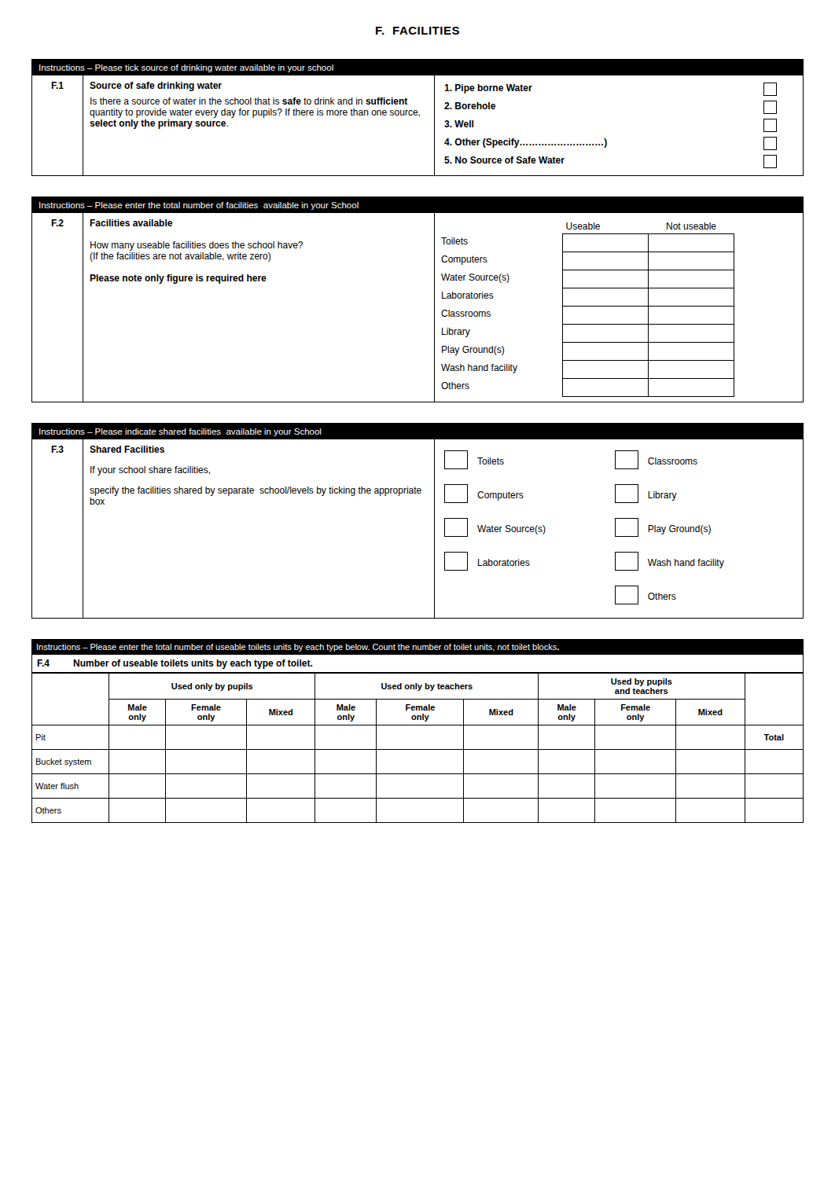F. FACILITIES
Instructions – Please tick source of drinking water available in your school
| F.1 | Source of safe drinking water Is there a source of water in the school that is safe to drink and in sufficient quantity to provide water every day for pupils? If there is more than one source, select only the primary source . | / 1. Pipe borne Water / / / 2. Borehole / / / 3. Well / / / 4. Other (Specify………………………) / / / 5. No Source of Safe Water / / |
Instructions – Please enter the total number of facilities available in your School
| F.2 | Facilities available How many useable facilities does the school have? (If the facilities are not available, write zero) Please note only figure is required here | / / Useable / Not useable / / Toilets / / / / Computers / / / / Water Source(s) / / / / Laboratories / / / / Classrooms / / / / Library / / / / Play Ground(s) / / / / Wash hand facility / / / / Others / / / |
Instructions – Please indicate shared facilities available in your School
| F.3 | Shared Facilities If your school share facilities, specify the facilities shared by separate school/levels by ticking the appropriate box | / / Toilets / / Classrooms / / / Computers / / Library / / / Water Source(s) / / Play Ground(s) / / / Laboratories / / Wash hand facility / / / / / Others / |
Instructions – Please enter the total number of useable toilets units by each type below. Count the number of toilet units, not toilet blocks.
F.4 Number of useable toilets units by each type of toilet.
| | Used only by pupils | Used only by teachers | Used by pupils and teachers | |
| --- | --- | --- | --- | --- |
| Male only | Female only | Mixed | Male only | Female only | Mixed | Male only | Female only | Mixed |
| Pit | | | | | | | | | | Total |
| Bucket system | | | | | | | | | | |
| Water flush | | | | | | | | | | |
| Others | | | | | | | | | | |